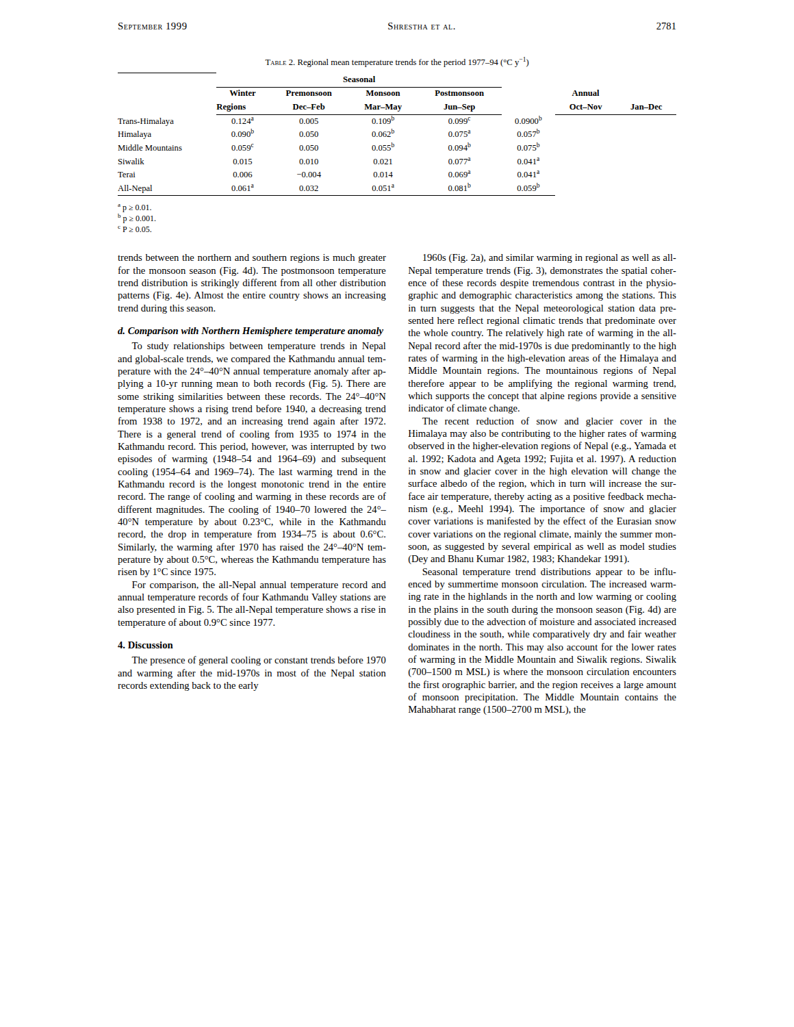September 1999 Shrestha et al. 2781
Table 2. Regional mean temperature trends for the period 1977–94 (°C y −1 )
| | Seasonal | |
| --- | --- | --- |
| Winter | Premonsoon | Monsoon | Postmonsoon | Annual |
| Regions | Dec–Feb | Mar–May | Jun–Sep | Oct–Nov | Jan–Dec |
| Trans-Himalaya | 0.124 a | 0.005 | 0.109 b | 0.099 c | 0.0900 b |
| Himalaya | 0.090 b | 0.050 | 0.062 b | 0.075 a | 0.057 b |
| Middle Mountains | 0.059 c | 0.050 | 0.055 b | 0.094 b | 0.075 b |
| Siwalik | 0.015 | 0.010 | 0.021 | 0.077 a | 0.041 a |
| Terai | 0.006 | −0.004 | 0.014 | 0.069 a | 0.041 a |
| All-Nepal | 0.061 a | 0.032 | 0.051 a | 0.081 b | 0.059 b |
a p ≥ 0.01.
b p ≥ 0.001.
c P ≥ 0.05.
trends between the northern and southern regions is much greater for the monsoon season (Fig. 4d). The postmonsoon temperature trend distribution is strikingly different from all other distribution patterns (Fig. 4e). Almost the entire country shows an increasing trend during this season.
d. Comparison with Northern Hemisphere temperature anomaly
To study relationships between temperature trends in Nepal and global-scale trends, we compared the Kathmandu annual temperature with the 24°–40°N annual temperature anomaly after applying a 10-yr running mean to both records (Fig. 5). There are some striking similarities between these records. The 24°–40°N temperature shows a rising trend before 1940, a decreasing trend from 1938 to 1972, and an increasing trend again after 1972. There is a general trend of cooling from 1935 to 1974 in the Kathmandu record. This period, however, was interrupted by two episodes of warming (1948–54 and 1964–69) and subsequent cooling (1954–64 and 1969–74). The last warming trend in the Kathmandu record is the longest monotonic trend in the entire record. The range of cooling and warming in these records are of different magnitudes. The cooling of 1940–70 lowered the 24°–40°N temperature by about 0.23°C, while in the Kathmandu record, the drop in temperature from 1934–75 is about 0.6°C. Similarly, the warming after 1970 has raised the 24°–40°N temperature by about 0.5°C, whereas the Kathmandu temperature has risen by 1°C since 1975.
For comparison, the all-Nepal annual temperature record and annual temperature records of four Kathmandu Valley stations are also presented in Fig. 5. The all-Nepal temperature shows a rise in temperature of about 0.9°C since 1977.
4. Discussion
The presence of general cooling or constant trends before 1970 and warming after the mid-1970s in most of the Nepal station records extending back to the early
1960s (Fig. 2a), and similar warming in regional as well as all-Nepal temperature trends (Fig. 3), demonstrates the spatial coherence of these records despite tremendous contrast in the physiographic and demographic characteristics among the stations. This in turn suggests that the Nepal meteorological station data presented here reflect regional climatic trends that predominate over the whole country. The relatively high rate of warming in the all-Nepal record after the mid-1970s is due predominantly to the high rates of warming in the high-elevation areas of the Himalaya and Middle Mountain regions. The mountainous regions of Nepal therefore appear to be amplifying the regional warming trend, which supports the concept that alpine regions provide a sensitive indicator of climate change.
The recent reduction of snow and glacier cover in the Himalaya may also be contributing to the higher rates of warming observed in the higher-elevation regions of Nepal (e.g., Yamada et al. 1992; Kadota and Ageta 1992; Fujita et al. 1997). A reduction in snow and glacier cover in the high elevation will change the surface albedo of the region, which in turn will increase the surface air temperature, thereby acting as a positive feedback mechanism (e.g., Meehl 1994). The importance of snow and glacier cover variations is manifested by the effect of the Eurasian snow cover variations on the regional climate, mainly the summer monsoon, as suggested by several empirical as well as model studies (Dey and Bhanu Kumar 1982, 1983; Khandekar 1991).
Seasonal temperature trend distributions appear to be influenced by summertime monsoon circulation. The increased warming rate in the highlands in the north and low warming or cooling in the plains in the south during the monsoon season (Fig. 4d) are possibly due to the advection of moisture and associated increased cloudiness in the south, while comparatively dry and fair weather dominates in the north. This may also account for the lower rates of warming in the Middle Mountain and Siwalik regions. Siwalik (700–1500 m MSL) is where the monsoon circulation encounters the first orographic barrier, and the region receives a large amount of monsoon precipitation. The Middle Mountain contains the Mahabharat range (1500–2700 m MSL), the